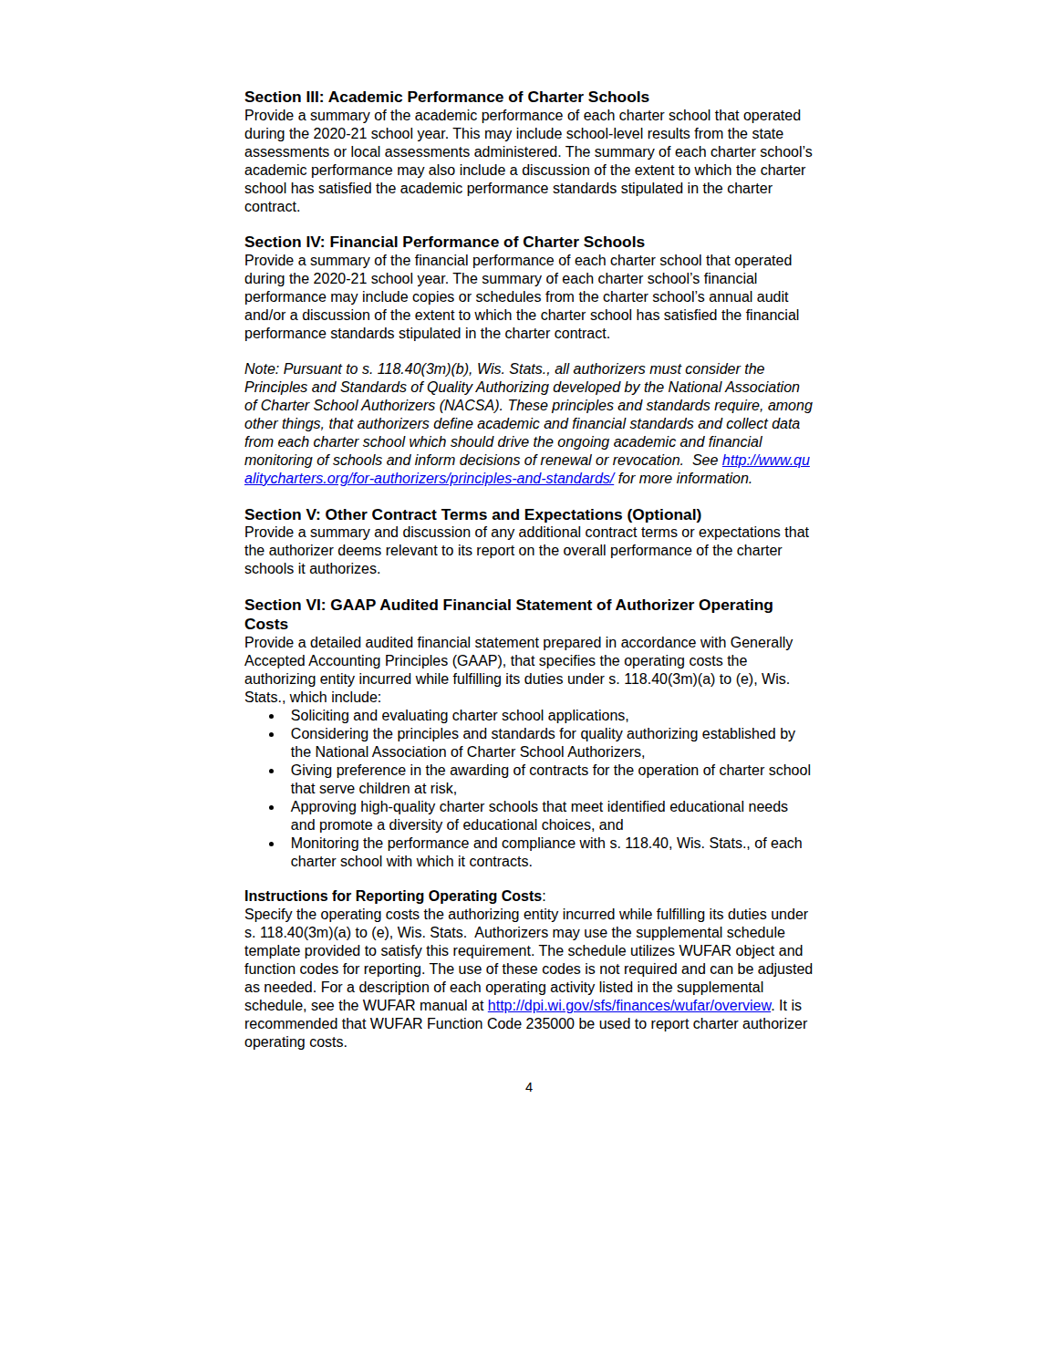Section III: Academic Performance of Charter Schools
Provide a summary of the academic performance of each charter school that operated during the 2020-21 school year. This may include school-level results from the state assessments or local assessments administered. The summary of each charter school’s academic performance may also include a discussion of the extent to which the charter school has satisfied the academic performance standards stipulated in the charter contract.
Section IV: Financial Performance of Charter Schools
Provide a summary of the financial performance of each charter school that operated during the 2020-21 school year. The summary of each charter school’s financial performance may include copies or schedules from the charter school’s annual audit and/or a discussion of the extent to which the charter school has satisfied the financial performance standards stipulated in the charter contract.
Note: Pursuant to s. 118.40(3m)(b), Wis. Stats., all authorizers must consider the Principles and Standards of Quality Authorizing developed by the National Association of Charter School Authorizers (NACSA). These principles and standards require, among other things, that authorizers define academic and financial standards and collect data from each charter school which should drive the ongoing academic and financial monitoring of schools and inform decisions of renewal or revocation. See http://www.qualitycharters.org/for-authorizers/principles-and-standards/ for more information.
Section V: Other Contract Terms and Expectations (Optional)
Provide a summary and discussion of any additional contract terms or expectations that the authorizer deems relevant to its report on the overall performance of the charter schools it authorizes.
Section VI: GAAP Audited Financial Statement of Authorizer Operating Costs
Provide a detailed audited financial statement prepared in accordance with Generally Accepted Accounting Principles (GAAP), that specifies the operating costs the authorizing entity incurred while fulfilling its duties under s. 118.40(3m)(a) to (e), Wis. Stats., which include:
Soliciting and evaluating charter school applications,
Considering the principles and standards for quality authorizing established by the National Association of Charter School Authorizers,
Giving preference in the awarding of contracts for the operation of charter school that serve children at risk,
Approving high-quality charter schools that meet identified educational needs and promote a diversity of educational choices, and
Monitoring the performance and compliance with s. 118.40, Wis. Stats., of each charter school with which it contracts.
Instructions for Reporting Operating Costs:
Specify the operating costs the authorizing entity incurred while fulfilling its duties under s. 118.40(3m)(a) to (e), Wis. Stats. Authorizers may use the supplemental schedule template provided to satisfy this requirement. The schedule utilizes WUFAR object and function codes for reporting. The use of these codes is not required and can be adjusted as needed. For a description of each operating activity listed in the supplemental schedule, see the WUFAR manual at http://dpi.wi.gov/sfs/finances/wufar/overview. It is recommended that WUFAR Function Code 235000 be used to report charter authorizer operating costs.
4